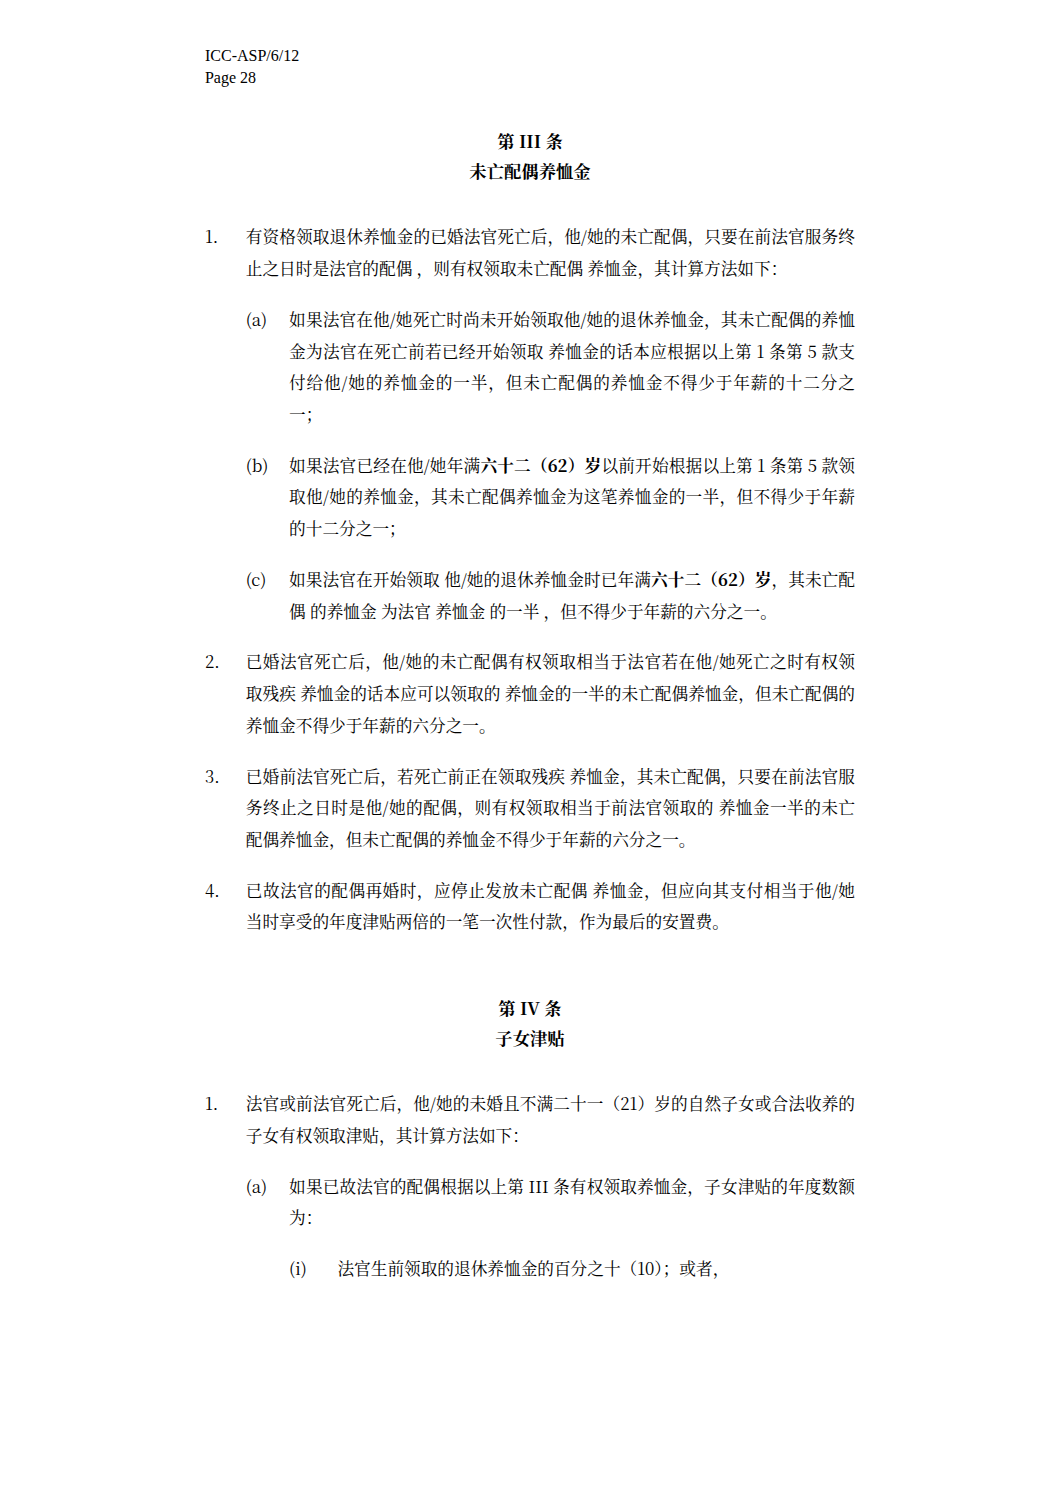ICC-ASP/6/12
Page 28
第 III 条
未亡配偶养恤金
1. 有资格领取退休养恤金的已婚法官死亡后，他/她的未亡配偶，只要在前法官服务终止之日时是法官的配偶 ，则有权领取未亡配偶 养恤金，其计算方法如下：
(a) 如果法官在他/她死亡时尚未开始领取他/她的退休养恤金，其未亡配偶的养恤金为法官在死亡前若已经开始领取 养恤金的话本应根据以上第 1 条第 5 款支付给他/她的养恤金的一半，但未亡配偶的养恤金不得少于年薪的十二分之一；
(b) 如果法官已经在他/她年满六十二（62）岁以前开始根据以上第 1 条第 5 款领取他/她的养恤金，其未亡配偶养恤金为这笔养恤金的一半，但不得少于年薪的十二分之一；
(c) 如果法官在开始领取 他/她的退休养恤金时已年满六十二（62）岁，其未亡配偶 的养恤金 为法官 养恤金 的一半 ，但不得少于年薪的六分之一。
2. 已婚法官死亡后，他/她的未亡配偶有权领取相当于法官若在他/她死亡之时有权领取残疾 养恤金的话本应可以领取的 养恤金的一半的未亡配偶养恤金，但未亡配偶的养恤金不得少于年薪的六分之一。
3. 已婚前法官死亡后，若死亡前正在领取残疾 养恤金，其未亡配偶，只要在前法官服务终止之日时是他/她的配偶，则有权领取相当于前法官领取的 养恤金一半的未亡配偶养恤金，但未亡配偶的养恤金不得少于年薪的六分之一。
4. 已故法官的配偶再婚时，应停止发放未亡配偶 养恤金，但应向其支付相当于他/她当时享受的年度津贴两倍的一笔一次性付款，作为最后的安置费。
第 IV 条
子女津贴
1. 法官或前法官死亡后，他/她的未婚且不满二十一（21）岁的自然子女或合法收养的子女有权领取津贴，其计算方法如下：
(a) 如果已故法官的配偶根据以上第 III 条有权领取养恤金，子女津贴的年度数额为：
(i) 法官生前领取的退休养恤金的百分之十（10）；或者，